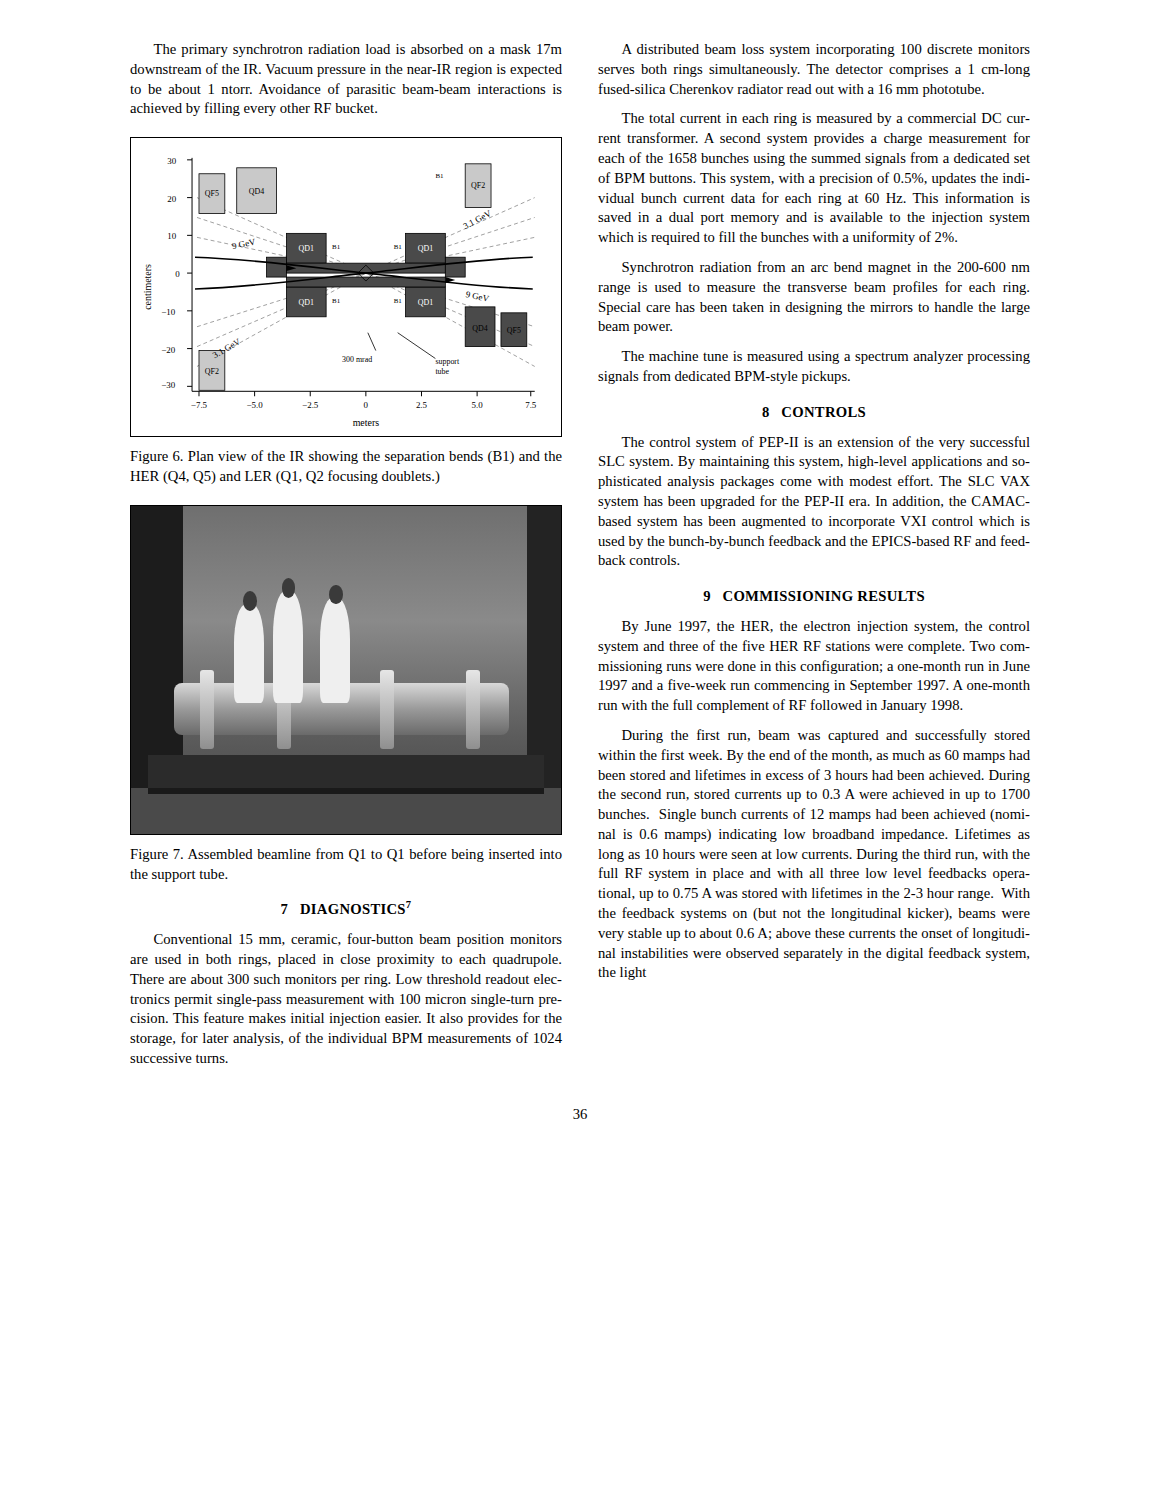The primary synchrotron radiation load is absorbed on a mask 17m downstream of the IR. Vacuum pressure in the near-IR region is expected to be about 1 ntorr. Avoidance of parasitic beam-beam interactions is achieved by filling every other RF bucket.
30 20 10 0 −10 −20 −30 −7.5 −5.0 −2.5 0 2.5 5.0 7.5 meters centimeters QF5 QD4 QF2 QF2 QD1 QD1 QD1 QD1 QD4 QF5 B1 B1 B1 B1 B1 9 GeV 3.1 GeV 9 GeV 3.1 GeV support tube 300 mrad
Figure 6. Plan view of the IR showing the separation bends (B1) and the HER (Q4, Q5) and LER (Q1, Q2 focusing doublets.)
Figure 7. Assembled beamline from Q1 to Q1 before being inserted into the support tube.
7 DIAGNOSTICS7
Conventional 15 mm, ceramic, four-button beam position monitors are used in both rings, placed in close proximity to each quadrupole. There are about 300 such monitors per ring. Low threshold readout electronics permit single-pass measurement with 100 micron single-turn precision. This feature makes initial injection easier. It also provides for the storage, for later analysis, of the individual BPM measurements of 1024 successive turns.
A distributed beam loss system incorporating 100 discrete monitors serves both rings simultaneously. The detector comprises a 1 cm-long fused-silica Cherenkov radiator read out with a 16 mm phototube.
The total current in each ring is measured by a commercial DC current transformer. A second system provides a charge measurement for each of the 1658 bunches using the summed signals from a dedicated set of BPM buttons. This system, with a precision of 0.5%, updates the individual bunch current data for each ring at 60 Hz. This information is saved in a dual port memory and is available to the injection system which is required to fill the bunches with a uniformity of 2%.
Synchrotron radiation from an arc bend magnet in the 200-600 nm range is used to measure the transverse beam profiles for each ring. Special care has been taken in designing the mirrors to handle the large beam power.
The machine tune is measured using a spectrum analyzer processing signals from dedicated BPM-style pickups.
8 CONTROLS
The control system of PEP-II is an extension of the very successful SLC system. By maintaining this system, high-level applications and sophisticated analysis packages come with modest effort. The SLC VAX system has been upgraded for the PEP-II era. In addition, the CAMAC-based system has been augmented to incorporate VXI control which is used by the bunch-by-bunch feedback and the EPICS-based RF and feedback controls.
9 COMMISSIONING RESULTS
By June 1997, the HER, the electron injection system, the control system and three of the five HER RF stations were complete. Two commissioning runs were done in this configuration; a one-month run in June 1997 and a five-week run commencing in September 1997. A one-month run with the full complement of RF followed in January 1998.
During the first run, beam was captured and successfully stored within the first week. By the end of the month, as much as 60 mamps had been stored and lifetimes in excess of 3 hours had been achieved. During the second run, stored currents up to 0.3 A were achieved in up to 1700 bunches. Single bunch currents of 12 mamps had been achieved (nominal is 0.6 mamps) indicating low broadband impedance. Lifetimes as long as 10 hours were seen at low currents. During the third run, with the full RF system in place and with all three low level feedbacks operational, up to 0.75 A was stored with lifetimes in the 2-3 hour range. With the feedback systems on (but not the longitudinal kicker), beams were very stable up to about 0.6 A; above these currents the onset of longitudinal instabilities were observed separately in the digital feedback system, the light
36